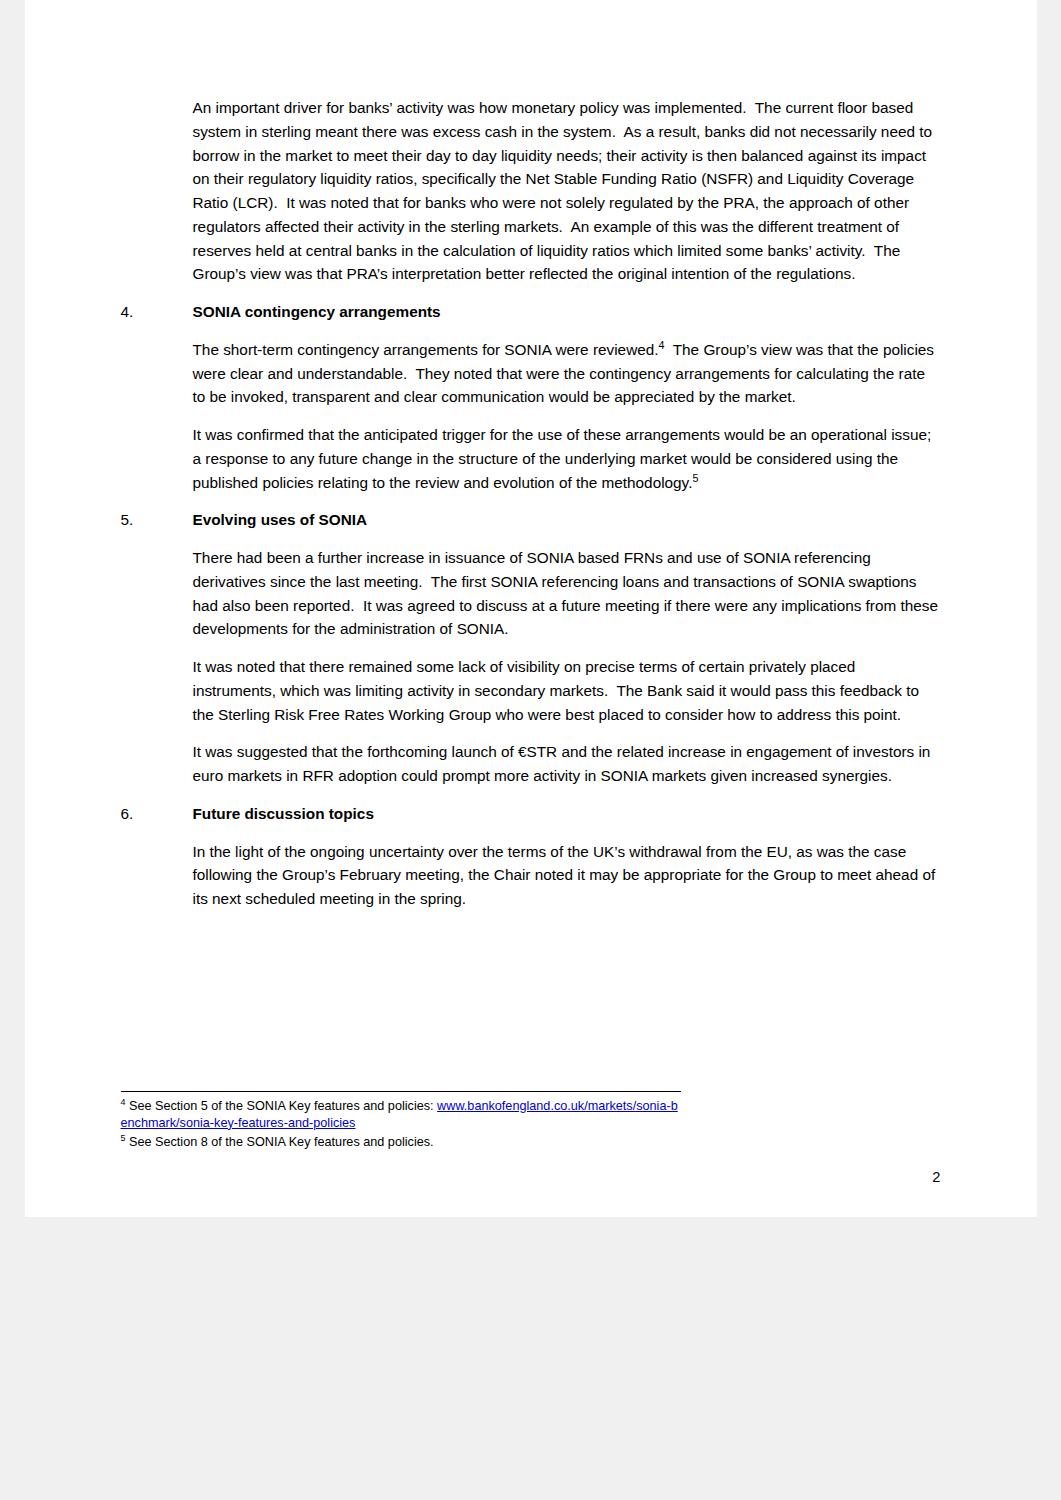An important driver for banks’ activity was how monetary policy was implemented. The current floor based system in sterling meant there was excess cash in the system. As a result, banks did not necessarily need to borrow in the market to meet their day to day liquidity needs; their activity is then balanced against its impact on their regulatory liquidity ratios, specifically the Net Stable Funding Ratio (NSFR) and Liquidity Coverage Ratio (LCR). It was noted that for banks who were not solely regulated by the PRA, the approach of other regulators affected their activity in the sterling markets. An example of this was the different treatment of reserves held at central banks in the calculation of liquidity ratios which limited some banks’ activity. The Group’s view was that PRA’s interpretation better reflected the original intention of the regulations.
4.
SONIA contingency arrangements
The short-term contingency arrangements for SONIA were reviewed.4 The Group’s view was that the policies were clear and understandable. They noted that were the contingency arrangements for calculating the rate to be invoked, transparent and clear communication would be appreciated by the market.
It was confirmed that the anticipated trigger for the use of these arrangements would be an operational issue; a response to any future change in the structure of the underlying market would be considered using the published policies relating to the review and evolution of the methodology.5
5.
Evolving uses of SONIA
There had been a further increase in issuance of SONIA based FRNs and use of SONIA referencing derivatives since the last meeting. The first SONIA referencing loans and transactions of SONIA swaptions had also been reported. It was agreed to discuss at a future meeting if there were any implications from these developments for the administration of SONIA.
It was noted that there remained some lack of visibility on precise terms of certain privately placed instruments, which was limiting activity in secondary markets. The Bank said it would pass this feedback to the Sterling Risk Free Rates Working Group who were best placed to consider how to address this point.
It was suggested that the forthcoming launch of €STR and the related increase in engagement of investors in euro markets in RFR adoption could prompt more activity in SONIA markets given increased synergies.
6.
Future discussion topics
In the light of the ongoing uncertainty over the terms of the UK’s withdrawal from the EU, as was the case following the Group’s February meeting, the Chair noted it may be appropriate for the Group to meet ahead of its next scheduled meeting in the spring.
4 See Section 5 of the SONIA Key features and policies: www.bankofengland.co.uk/markets/sonia-benchmark/sonia-key-features-and-policies
5 See Section 8 of the SONIA Key features and policies.
2